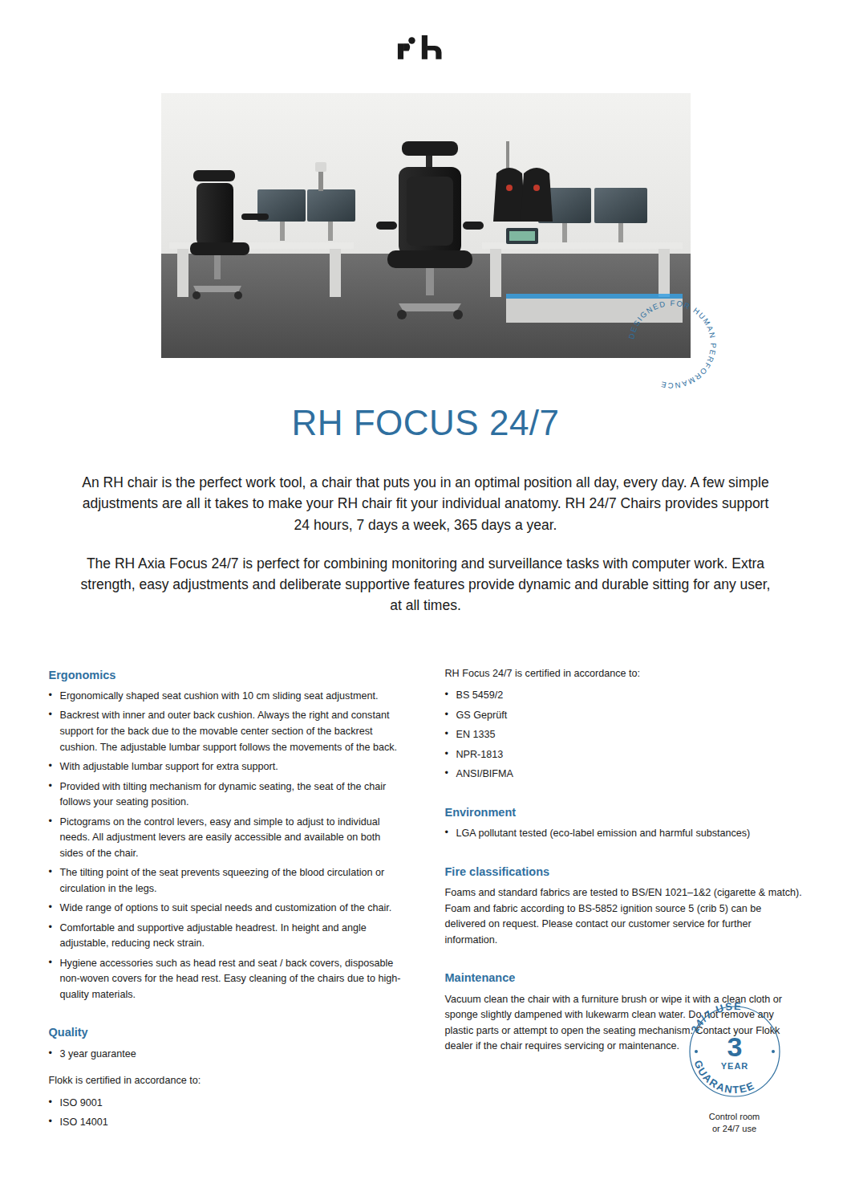DESIGNED FOR HUMAN PERFORMANCE
RH FOCUS 24/7
An RH chair is the perfect work tool, a chair that puts you in an optimal position all day, every day. A few simple adjustments are all it takes to make your RH chair fit your individual anatomy. RH 24/7 Chairs provides support 24 hours, 7 days a week, 365 days a year.
The RH Axia Focus 24/7 is perfect for combining monitoring and surveillance tasks with computer work. Extra strength, easy adjustments and deliberate supportive features provide dynamic and durable sitting for any user, at all times.
Ergonomics
Ergonomically shaped seat cushion with 10 cm sliding seat adjustment.
Backrest with inner and outer back cushion. Always the right and constant support for the back due to the movable center section of the backrest cushion. The adjustable lumbar support follows the movements of the back.
With adjustable lumbar support for extra support.
Provided with tilting mechanism for dynamic seating, the seat of the chair follows your seating position.
Pictograms on the control levers, easy and simple to adjust to individual needs. All adjustment levers are easily accessible and available on both sides of the chair.
The tilting point of the seat prevents squeezing of the blood circulation or circulation in the legs.
Wide range of options to suit special needs and customization of the chair.
Comfortable and supportive adjustable headrest. In height and angle adjustable, reducing neck strain.
Hygiene accessories such as head rest and seat / back covers, disposable non-woven covers for the head rest. Easy cleaning of the chairs due to high-quality materials.
Quality
3 year guarantee
Flokk is certified in accordance to:
ISO 9001
ISO 14001
RH Focus 24/7 is certified in accordance to:
BS 5459/2
GS Geprüft
EN 1335
NPR-1813
ANSI/BIFMA
Environment
LGA pollutant tested (eco-label emission and harmful substances)
Fire classifications
Foams and standard fabrics are tested to BS/EN 1021–1&2 (cigarette & match). Foam and fabric according to BS-5852 ignition source 5 (crib 5) can be delivered on request. Please contact our customer service for further information.
Maintenance
Vacuum clean the chair with a furniture brush or wipe it with a clean cloth or sponge slightly dampened with lukewarm clean water. Do not remove any plastic parts or attempt to open the seating mechanism. Contact your Flokk dealer if the chair requires servicing or maintenance.
24/7 USE GUARANTEE 3 YEAR
Control room
or 24/7 use